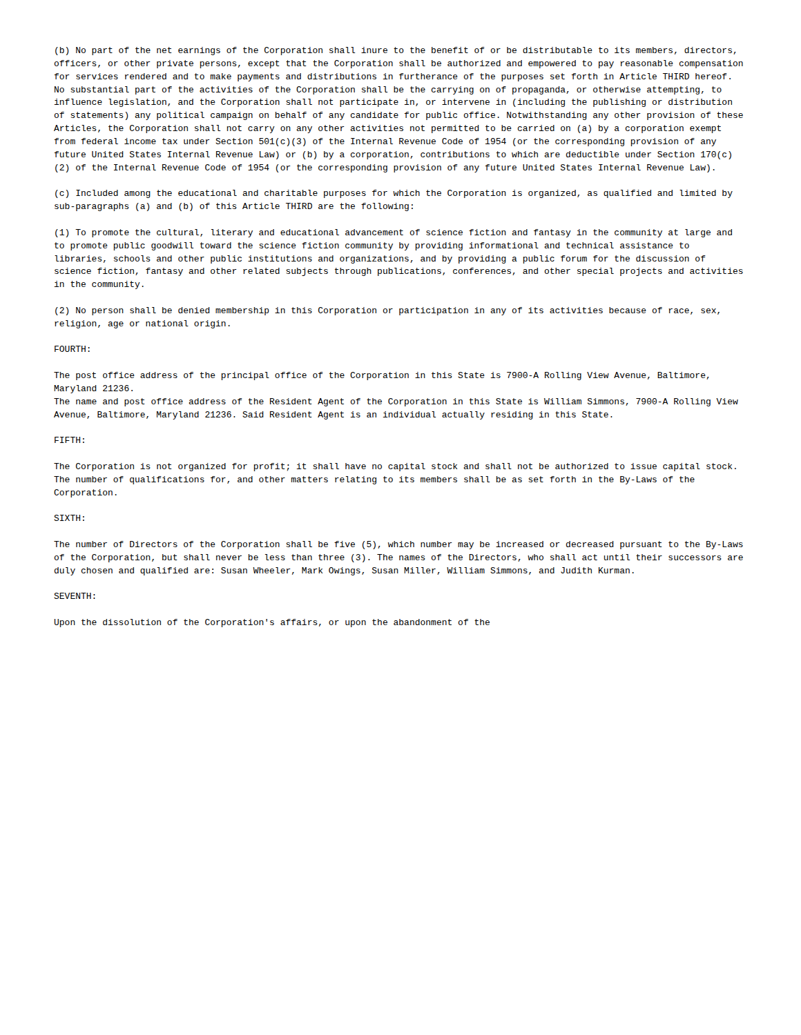(b) No part of the net earnings of the Corporation shall inure to the benefit of or be distributable to its members, directors, officers, or other private persons, except that the Corporation shall be authorized and empowered to pay reasonable compensation for services rendered and to make payments and distributions in furtherance of the purposes set forth in Article THIRD hereof. No substantial part of the activities of the Corporation shall be the carrying on of propaganda, or otherwise attempting, to influence legislation, and the Corporation shall not participate in, or intervene in (including the publishing or distribution of statements) any political campaign on behalf of any candidate for public office. Notwithstanding any other provision of these Articles, the Corporation shall not carry on any other activities not permitted to be carried on (a) by a corporation exempt from federal income tax under Section 501(c)(3) of the Internal Revenue Code of 1954 (or the corresponding provision of any future United States Internal Revenue Law) or (b) by a corporation, contributions to which are deductible under Section 170(c)(2) of the Internal Revenue Code of 1954 (or the corresponding provision of any future United States Internal Revenue Law).
(c) Included among the educational and charitable purposes for which the Corporation is organized, as qualified and limited by sub-paragraphs (a) and (b) of this Article THIRD are the following:
(1) To promote the cultural, literary and educational advancement of science fiction and fantasy in the community at large and to promote public goodwill toward the science fiction community by providing informational and technical assistance to libraries, schools and other public institutions and organizations, and by providing a public forum for the discussion of science fiction, fantasy and other related subjects through publications, conferences, and other special projects and activities in the community.
(2) No person shall be denied membership in this Corporation or participation in any of its activities because of race, sex, religion, age or national origin.
FOURTH:
The post office address of the principal office of the Corporation in this State is 7900-A Rolling View Avenue, Baltimore, Maryland 21236. The name and post office address of the Resident Agent of the Corporation in this State is William Simmons, 7900-A Rolling View Avenue, Baltimore, Maryland 21236. Said Resident Agent is an individual actually residing in this State.
FIFTH:
The Corporation is not organized for profit; it shall have no capital stock and shall not be authorized to issue capital stock. The number of qualifications for, and other matters relating to its members shall be as set forth in the By-Laws of the Corporation.
SIXTH:
The number of Directors of the Corporation shall be five (5), which number may be increased or decreased pursuant to the By-Laws of the Corporation, but shall never be less than three (3). The names of the Directors, who shall act until their successors are duly chosen and qualified are: Susan Wheeler, Mark Owings, Susan Miller, William Simmons, and Judith Kurman.
SEVENTH:
Upon the dissolution of the Corporation's affairs, or upon the abandonment of the